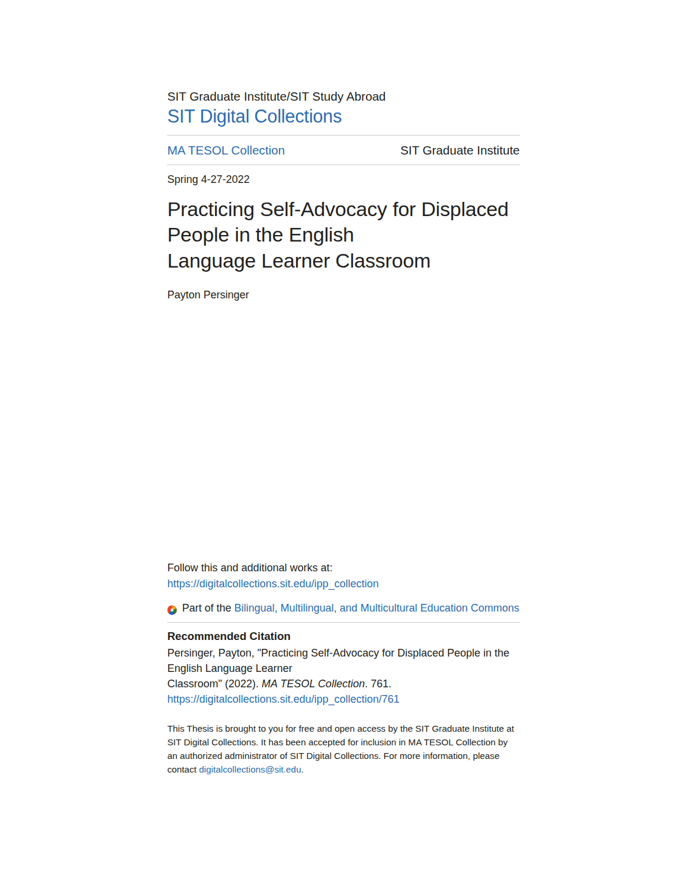SIT Graduate Institute/SIT Study Abroad
SIT Digital Collections
MA TESOL Collection
SIT Graduate Institute
Spring 4-27-2022
Practicing Self-Advocacy for Displaced People in the English
Language Learner Classroom
Payton Persinger
Follow this and additional works at: https://digitalcollections.sit.edu/ipp_collection
Part of the Bilingual, Multilingual, and Multicultural Education Commons
Recommended Citation
Persinger, Payton, "Practicing Self-Advocacy for Displaced People in the English Language Learner
Classroom" (2022). MA TESOL Collection. 761.
https://digitalcollections.sit.edu/ipp_collection/761
This Thesis is brought to you for free and open access by the SIT Graduate Institute at SIT Digital Collections. It has been accepted for inclusion in MA TESOL Collection by an authorized administrator of SIT Digital Collections. For more information, please contact digitalcollections@sit.edu.